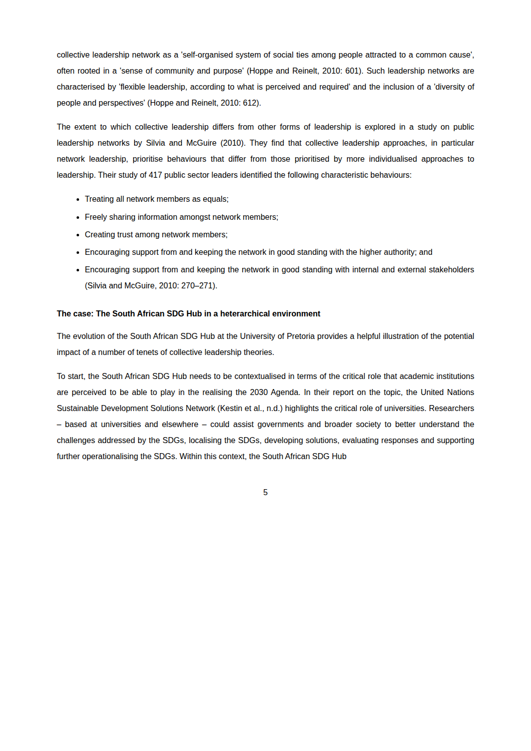collective leadership network as a 'self-organised system of social ties among people attracted to a common cause', often rooted in a 'sense of community and purpose' (Hoppe and Reinelt, 2010: 601). Such leadership networks are characterised by 'flexible leadership, according to what is perceived and required' and the inclusion of a 'diversity of people and perspectives' (Hoppe and Reinelt, 2010: 612).
The extent to which collective leadership differs from other forms of leadership is explored in a study on public leadership networks by Silvia and McGuire (2010). They find that collective leadership approaches, in particular network leadership, prioritise behaviours that differ from those prioritised by more individualised approaches to leadership. Their study of 417 public sector leaders identified the following characteristic behaviours:
Treating all network members as equals;
Freely sharing information amongst network members;
Creating trust among network members;
Encouraging support from and keeping the network in good standing with the higher authority; and
Encouraging support from and keeping the network in good standing with internal and external stakeholders (Silvia and McGuire, 2010: 270–271).
The case: The South African SDG Hub in a heterarchical environment
The evolution of the South African SDG Hub at the University of Pretoria provides a helpful illustration of the potential impact of a number of tenets of collective leadership theories.
To start, the South African SDG Hub needs to be contextualised in terms of the critical role that academic institutions are perceived to be able to play in the realising the 2030 Agenda. In their report on the topic, the United Nations Sustainable Development Solutions Network (Kestin et al., n.d.) highlights the critical role of universities. Researchers – based at universities and elsewhere – could assist governments and broader society to better understand the challenges addressed by the SDGs, localising the SDGs, developing solutions, evaluating responses and supporting further operationalising the SDGs. Within this context, the South African SDG Hub
5